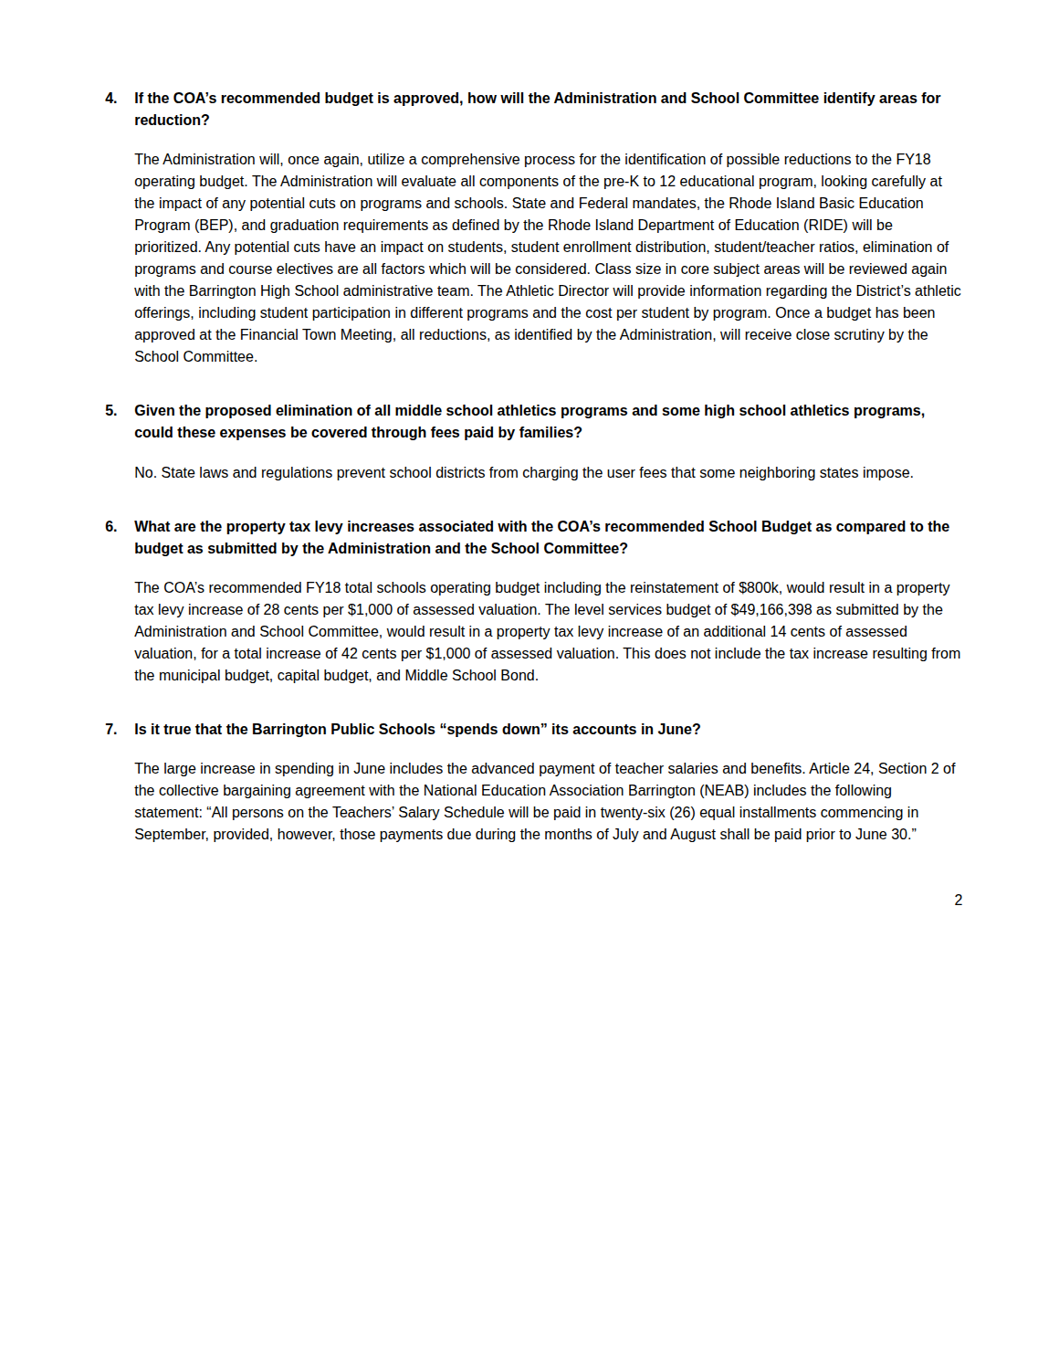If the COA’s recommended budget is approved, how will the Administration and School Committee identify areas for reduction?
The Administration will, once again, utilize a comprehensive process for the identification of possible reductions to the FY18 operating budget. The Administration will evaluate all components of the pre-K to 12 educational program, looking carefully at the impact of any potential cuts on programs and schools. State and Federal mandates, the Rhode Island Basic Education Program (BEP), and graduation requirements as defined by the Rhode Island Department of Education (RIDE) will be prioritized. Any potential cuts have an impact on students, student enrollment distribution, student/teacher ratios, elimination of programs and course electives are all factors which will be considered. Class size in core subject areas will be reviewed again with the Barrington High School administrative team. The Athletic Director will provide information regarding the District’s athletic offerings, including student participation in different programs and the cost per student by program. Once a budget has been approved at the Financial Town Meeting, all reductions, as identified by the Administration, will receive close scrutiny by the School Committee.
Given the proposed elimination of all middle school athletics programs and some high school athletics programs, could these expenses be covered through fees paid by families?
No. State laws and regulations prevent school districts from charging the user fees that some neighboring states impose.
What are the property tax levy increases associated with the COA’s recommended School Budget as compared to the budget as submitted by the Administration and the School Committee?
The COA’s recommended FY18 total schools operating budget including the reinstatement of $800k, would result in a property tax levy increase of 28 cents per $1,000 of assessed valuation. The level services budget of $49,166,398 as submitted by the Administration and School Committee, would result in a property tax levy increase of an additional 14 cents of assessed valuation, for a total increase of 42 cents per $1,000 of assessed valuation. This does not include the tax increase resulting from the municipal budget, capital budget, and Middle School Bond.
Is it true that the Barrington Public Schools “spends down” its accounts in June?
The large increase in spending in June includes the advanced payment of teacher salaries and benefits. Article 24, Section 2 of the collective bargaining agreement with the National Education Association Barrington (NEAB) includes the following statement: “All persons on the Teachers’ Salary Schedule will be paid in twenty-six (26) equal installments commencing in September, provided, however, those payments due during the months of July and August shall be paid prior to June 30.”
2